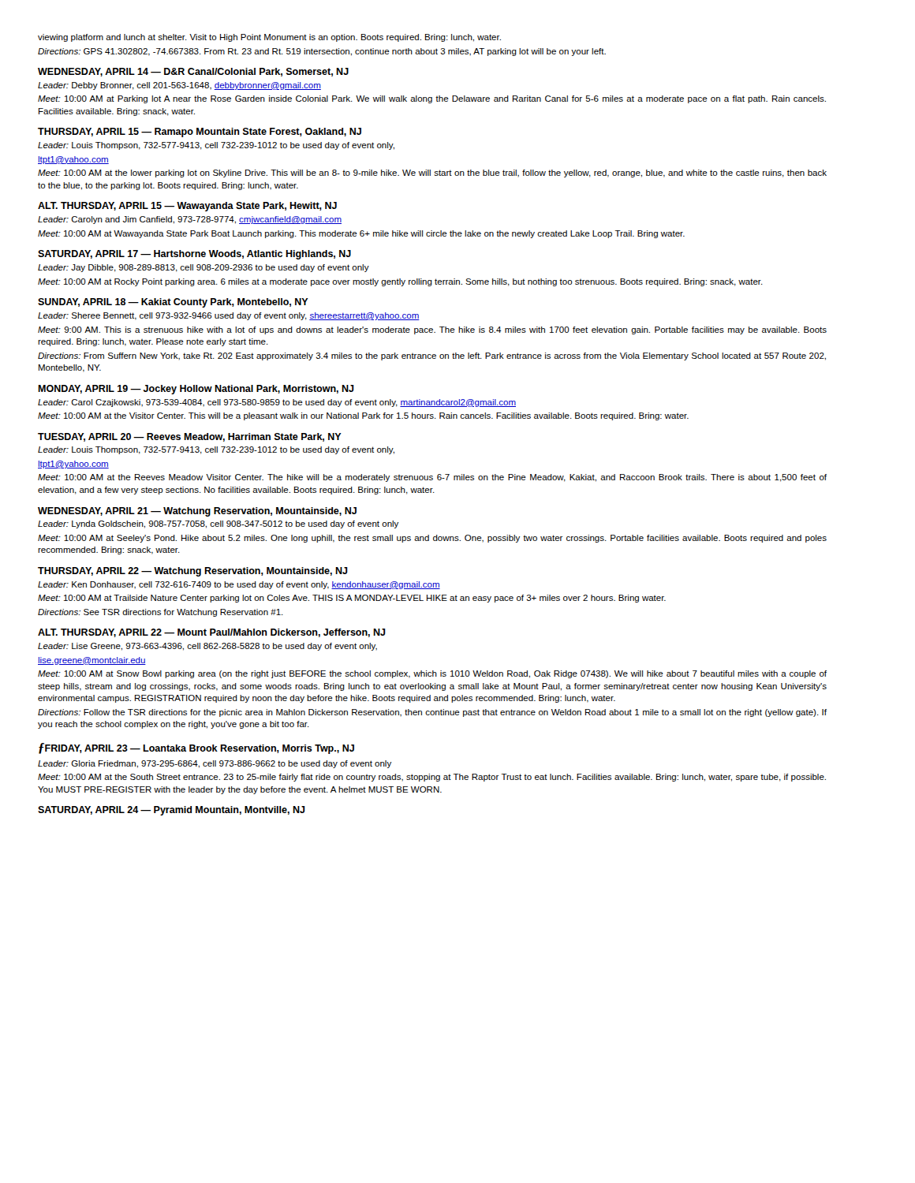viewing platform and lunch at shelter. Visit to High Point Monument is an option. Boots required. Bring: lunch, water.
Directions: GPS 41.302802, -74.667383. From Rt. 23 and Rt. 519 intersection, continue north about 3 miles, AT parking lot will be on your left.
WEDNESDAY, APRIL 14 — D&R Canal/Colonial Park, Somerset, NJ
Leader: Debby Bronner, cell 201-563-1648, debbybronner@gmail.com
Meet: 10:00 AM at Parking lot A near the Rose Garden inside Colonial Park. We will walk along the Delaware and Raritan Canal for 5-6 miles at a moderate pace on a flat path. Rain cancels. Facilities available. Bring: snack, water.
THURSDAY, APRIL 15 — Ramapo Mountain State Forest, Oakland, NJ
Leader: Louis Thompson, 732-577-9413, cell 732-239-1012 to be used day of event only,
ltpt1@yahoo.com
Meet: 10:00 AM at the lower parking lot on Skyline Drive. This will be an 8- to 9-mile hike. We will start on the blue trail, follow the yellow, red, orange, blue, and white to the castle ruins, then back to the blue, to the parking lot. Boots required. Bring: lunch, water.
ALT. THURSDAY, APRIL 15 — Wawayanda State Park, Hewitt, NJ
Leader: Carolyn and Jim Canfield, 973-728-9774, cmjwcanfield@gmail.com
Meet: 10:00 AM at Wawayanda State Park Boat Launch parking. This moderate 6+ mile hike will circle the lake on the newly created Lake Loop Trail. Bring water.
SATURDAY, APRIL 17 — Hartshorne Woods, Atlantic Highlands, NJ
Leader: Jay Dibble, 908-289-8813, cell 908-209-2936 to be used day of event only
Meet: 10:00 AM at Rocky Point parking area. 6 miles at a moderate pace over mostly gently rolling terrain. Some hills, but nothing too strenuous. Boots required. Bring: snack, water.
SUNDAY, APRIL 18 — Kakiat County Park, Montebello, NY
Leader: Sheree Bennett, cell 973-932-9466 used day of event only, shereestarrett@yahoo.com
Meet: 9:00 AM. This is a strenuous hike with a lot of ups and downs at leader's moderate pace. The hike is 8.4 miles with 1700 feet elevation gain. Portable facilities may be available. Boots required. Bring: lunch, water. Please note early start time.
Directions: From Suffern New York, take Rt. 202 East approximately 3.4 miles to the park entrance on the left. Park entrance is across from the Viola Elementary School located at 557 Route 202, Montebello, NY.
MONDAY, APRIL 19 — Jockey Hollow National Park, Morristown, NJ
Leader: Carol Czajkowski, 973-539-4084, cell 973-580-9859 to be used day of event only, martinandcarol2@gmail.com
Meet: 10:00 AM at the Visitor Center. This will be a pleasant walk in our National Park for 1.5 hours. Rain cancels. Facilities available. Boots required. Bring: water.
TUESDAY, APRIL 20 — Reeves Meadow, Harriman State Park, NY
Leader: Louis Thompson, 732-577-9413, cell 732-239-1012 to be used day of event only,
ltpt1@yahoo.com
Meet: 10:00 AM at the Reeves Meadow Visitor Center. The hike will be a moderately strenuous 6-7 miles on the Pine Meadow, Kakiat, and Raccoon Brook trails. There is about 1,500 feet of elevation, and a few very steep sections. No facilities available. Boots required. Bring: lunch, water.
WEDNESDAY, APRIL 21 — Watchung Reservation, Mountainside, NJ
Leader: Lynda Goldschein, 908-757-7058, cell 908-347-5012 to be used day of event only
Meet: 10:00 AM at Seeley's Pond. Hike about 5.2 miles. One long uphill, the rest small ups and downs. One, possibly two water crossings. Portable facilities available. Boots required and poles recommended. Bring: snack, water.
THURSDAY, APRIL 22 — Watchung Reservation, Mountainside, NJ
Leader: Ken Donhauser, cell 732-616-7409 to be used day of event only, kendonhauser@gmail.com
Meet: 10:00 AM at Trailside Nature Center parking lot on Coles Ave. THIS IS A MONDAY-LEVEL HIKE at an easy pace of 3+ miles over 2 hours. Bring water.
Directions: See TSR directions for Watchung Reservation #1.
ALT. THURSDAY, APRIL 22 — Mount Paul/Mahlon Dickerson, Jefferson, NJ
Leader: Lise Greene, 973-663-4396, cell 862-268-5828 to be used day of event only,
lise.greene@montclair.edu
Meet: 10:00 AM at Snow Bowl parking area (on the right just BEFORE the school complex, which is 1010 Weldon Road, Oak Ridge 07438). We will hike about 7 beautiful miles with a couple of steep hills, stream and log crossings, rocks, and some woods roads. Bring lunch to eat overlooking a small lake at Mount Paul, a former seminary/retreat center now housing Kean University's environmental campus. REGISTRATION required by noon the day before the hike. Boots required and poles recommended. Bring: lunch, water.
Directions: Follow the TSR directions for the picnic area in Mahlon Dickerson Reservation, then continue past that entrance on Weldon Road about 1 mile to a small lot on the right (yellow gate). If you reach the school complex on the right, you've gone a bit too far.
ƒ FRIDAY, APRIL 23 — Loantaka Brook Reservation, Morris Twp., NJ
Leader: Gloria Friedman, 973-295-6864, cell 973-886-9662 to be used day of event only
Meet: 10:00 AM at the South Street entrance. 23 to 25-mile fairly flat ride on country roads, stopping at The Raptor Trust to eat lunch. Facilities available. Bring: lunch, water, spare tube, if possible. You MUST PRE-REGISTER with the leader by the day before the event. A helmet MUST BE WORN.
SATURDAY, APRIL 24 — Pyramid Mountain, Montville, NJ